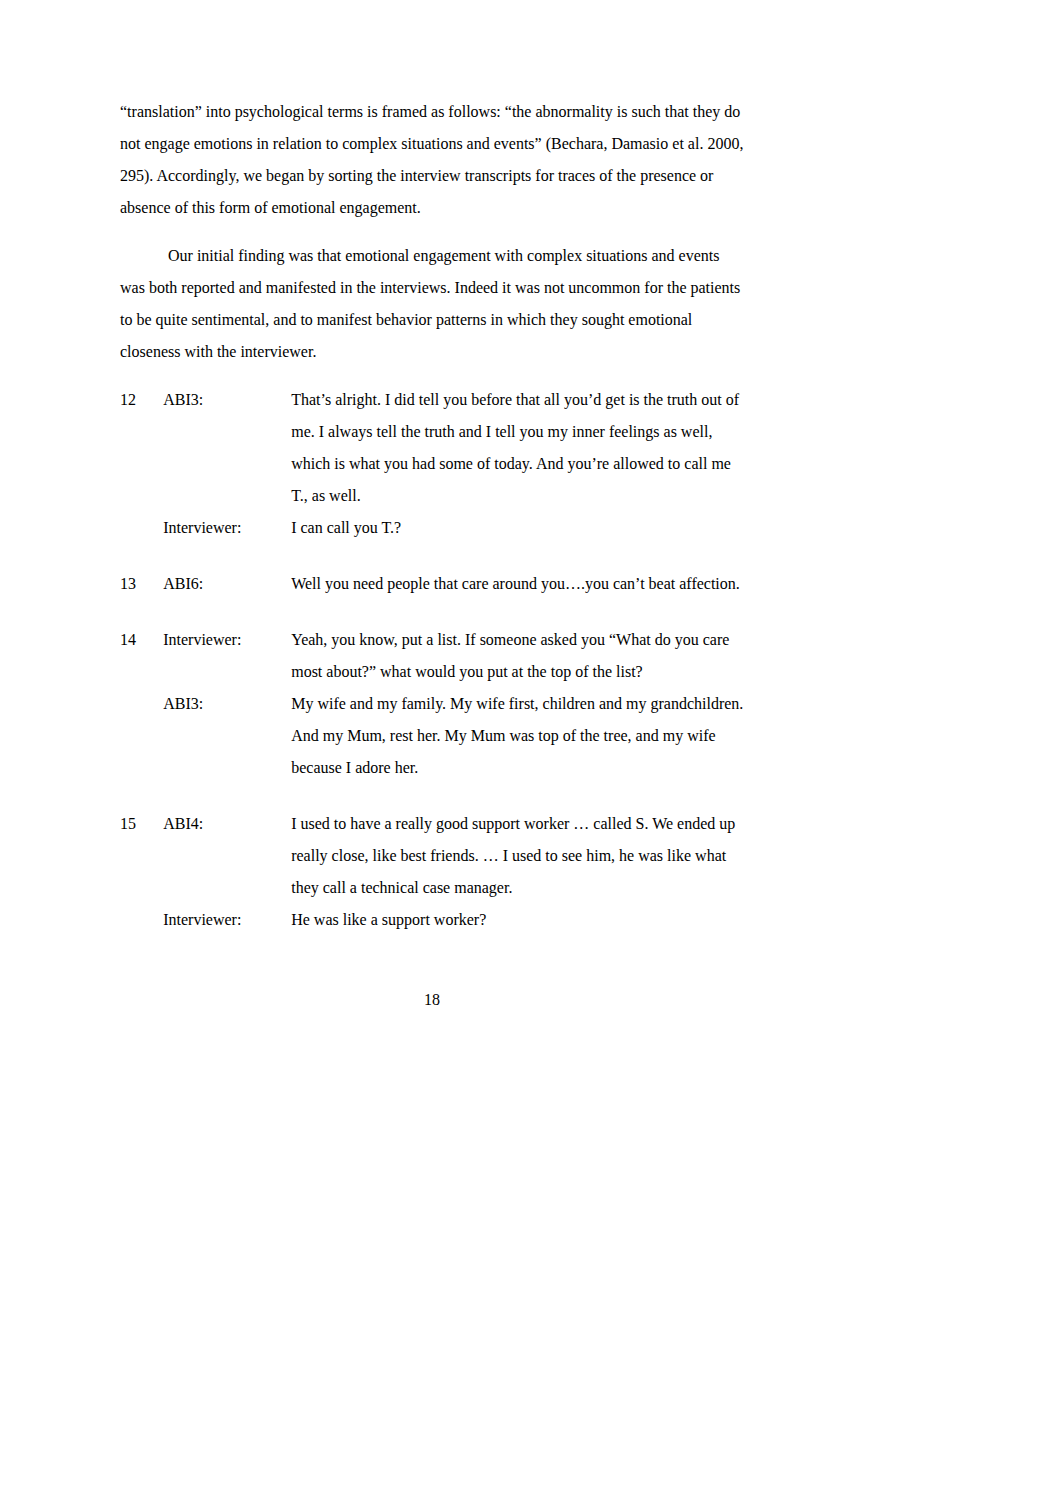“translation” into psychological terms is framed as follows: “the abnormality is such that they do not engage emotions in relation to complex situations and events” (Bechara, Damasio et al. 2000, 295). Accordingly, we began by sorting the interview transcripts for traces of the presence or absence of this form of emotional engagement.
Our initial finding was that emotional engagement with complex situations and events was both reported and manifested in the interviews. Indeed it was not uncommon for the patients to be quite sentimental, and to manifest behavior patterns in which they sought emotional closeness with the interviewer.
12
ABI3:
That’s alright. I did tell you before that all you’d get is the truth out of me. I always tell the truth and I tell you my inner feelings as well, which is what you had some of today. And you’re allowed to call me T., as well.
Interviewer:
I can call you T.?
13
ABI6:
Well you need people that care around you….you can’t beat affection.
14
Interviewer:
Yeah, you know, put a list. If someone asked you “What do you care most about?” what would you put at the top of the list?
ABI3:
My wife and my family. My wife first, children and my grandchildren. And my Mum, rest her. My Mum was top of the tree, and my wife because I adore her.
15
ABI4:
I used to have a really good support worker … called S. We ended up really close, like best friends. … I used to see him, he was like what they call a technical case manager.
Interviewer:
He was like a support worker?
18